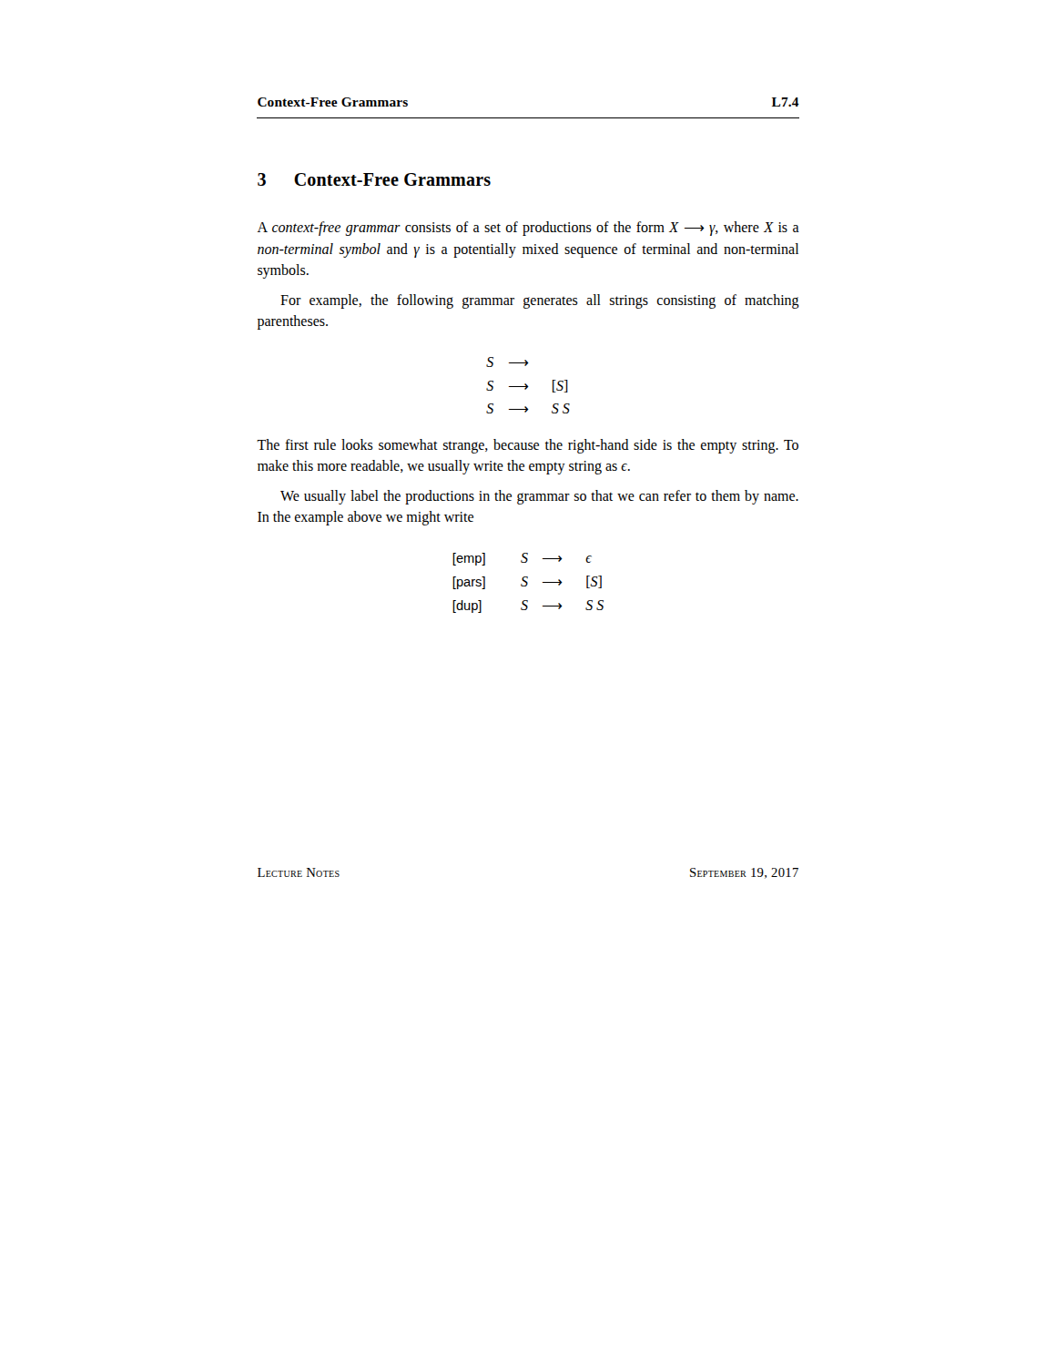Context-Free Grammars
L7.4
3 Context-Free Grammars
A context-free grammar consists of a set of productions of the form X ⟶ γ, where X is a non-terminal symbol and γ is a potentially mixed sequence of terminal and non-terminal symbols.
For example, the following grammar generates all strings consisting of matching parentheses.
| S | ⟶ | |
| S | ⟶ | [ S ] |
| S | ⟶ | S S |
The first rule looks somewhat strange, because the right-hand side is the empty string. To make this more readable, we usually write the empty string as ϵ.
We usually label the productions in the grammar so that we can refer to them by name. In the example above we might write
| [emp] | S | ⟶ | ϵ |
| [pars] | S | ⟶ | [ S ] |
| [dup] | S | ⟶ | S S |
Lecture Notes
September 19, 2017